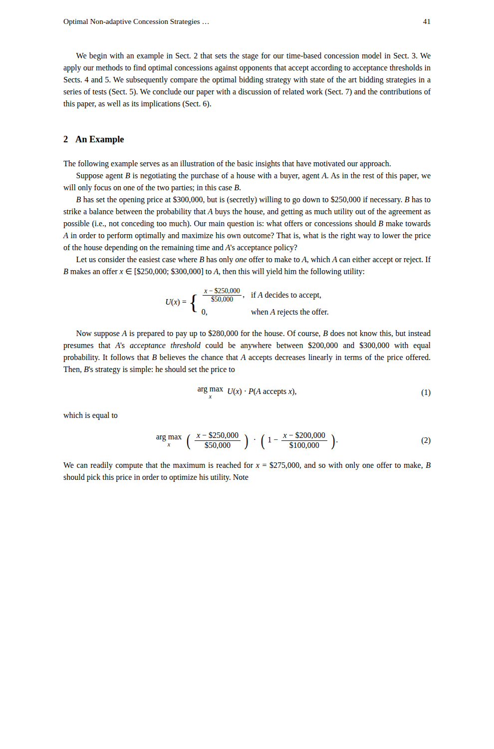Optimal Non-adaptive Concession Strategies … 41
We begin with an example in Sect. 2 that sets the stage for our time-based concession model in Sect. 3. We apply our methods to find optimal concessions against opponents that accept according to acceptance thresholds in Sects. 4 and 5. We subsequently compare the optimal bidding strategy with state of the art bidding strategies in a series of tests (Sect. 5). We conclude our paper with a discussion of related work (Sect. 7) and the contributions of this paper, as well as its implications (Sect. 6).
2 An Example
The following example serves as an illustration of the basic insights that have motivated our approach.
Suppose agent B is negotiating the purchase of a house with a buyer, agent A. As in the rest of this paper, we will only focus on one of the two parties; in this case B.
B has set the opening price at $300,000, but is (secretly) willing to go down to $250,000 if necessary. B has to strike a balance between the probability that A buys the house, and getting as much utility out of the agreement as possible (i.e., not conceding too much). Our main question is: what offers or concessions should B make towards A in order to perform optimally and maximize his own outcome? That is, what is the right way to lower the price of the house depending on the remaining time and A's acceptance policy?
Let us consider the easiest case where B has only one offer to make to A, which A can either accept or reject. If B makes an offer x ∈ [$250,000; $300,000] to A, then this will yield him the following utility:
U(x) = {
x − $250,000$50,000, if A decides to accept,
0, when A rejects the offer.
Now suppose A is prepared to pay up to $280,000 for the house. Of course, B does not know this, but instead presumes that A's acceptance threshold could be anywhere between $200,000 and $300,000 with equal probability. It follows that B believes the chance that A accepts decreases linearly in terms of the price offered. Then, B's strategy is simple: he should set the price to
arg max x U(x) · P(A accepts x), (1)
which is equal to
arg max x ( x − $250,000$50,000 ) · ( 1 − x − $200,000$100,000 ). (2)
We can readily compute that the maximum is reached for x = $275,000, and so with only one offer to make, B should pick this price in order to optimize his utility. Note